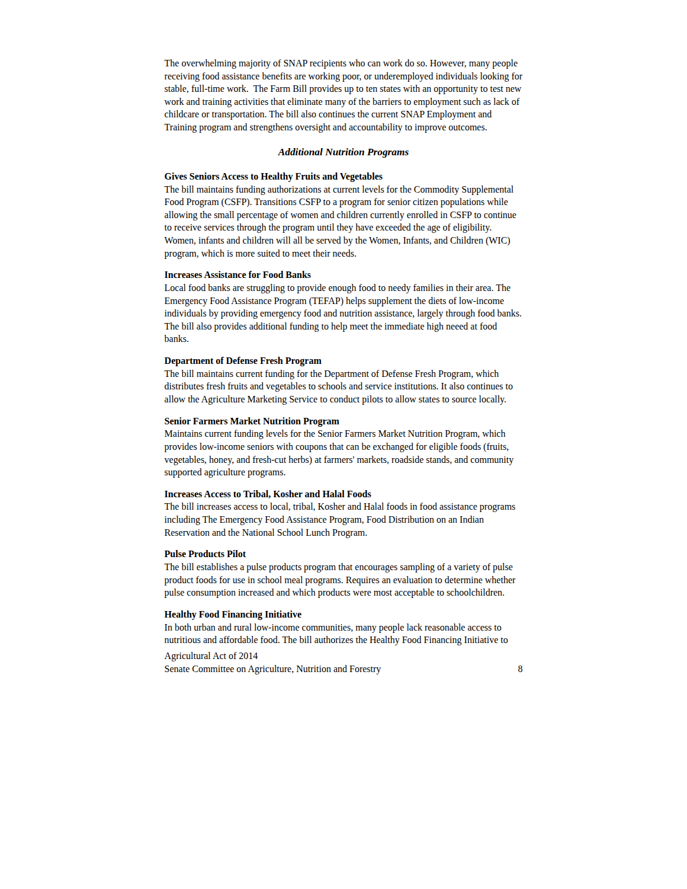The overwhelming majority of SNAP recipients who can work do so. However, many people receiving food assistance benefits are working poor, or underemployed individuals looking for stable, full-time work. The Farm Bill provides up to ten states with an opportunity to test new work and training activities that eliminate many of the barriers to employment such as lack of childcare or transportation. The bill also continues the current SNAP Employment and Training program and strengthens oversight and accountability to improve outcomes.
Additional Nutrition Programs
Gives Seniors Access to Healthy Fruits and Vegetables
The bill maintains funding authorizations at current levels for the Commodity Supplemental Food Program (CSFP). Transitions CSFP to a program for senior citizen populations while allowing the small percentage of women and children currently enrolled in CSFP to continue to receive services through the program until they have exceeded the age of eligibility. Women, infants and children will all be served by the Women, Infants, and Children (WIC) program, which is more suited to meet their needs.
Increases Assistance for Food Banks
Local food banks are struggling to provide enough food to needy families in their area. The Emergency Food Assistance Program (TEFAP) helps supplement the diets of low-income individuals by providing emergency food and nutrition assistance, largely through food banks. The bill also provides additional funding to help meet the immediate high neeed at food banks.
Department of Defense Fresh Program
The bill maintains current funding for the Department of Defense Fresh Program, which distributes fresh fruits and vegetables to schools and service institutions. It also continues to allow the Agriculture Marketing Service to conduct pilots to allow states to source locally.
Senior Farmers Market Nutrition Program
Maintains current funding levels for the Senior Farmers Market Nutrition Program, which provides low-income seniors with coupons that can be exchanged for eligible foods (fruits, vegetables, honey, and fresh-cut herbs) at farmers' markets, roadside stands, and community supported agriculture programs.
Increases Access to Tribal, Kosher and Halal Foods
The bill increases access to local, tribal, Kosher and Halal foods in food assistance programs including The Emergency Food Assistance Program, Food Distribution on an Indian Reservation and the National School Lunch Program.
Pulse Products Pilot
The bill establishes a pulse products program that encourages sampling of a variety of pulse product foods for use in school meal programs. Requires an evaluation to determine whether pulse consumption increased and which products were most acceptable to schoolchildren.
Healthy Food Financing Initiative
In both urban and rural low-income communities, many people lack reasonable access to nutritious and affordable food. The bill authorizes the Healthy Food Financing Initiative to
Agricultural Act of 2014
Senate Committee on Agriculture, Nutrition and Forestry 8